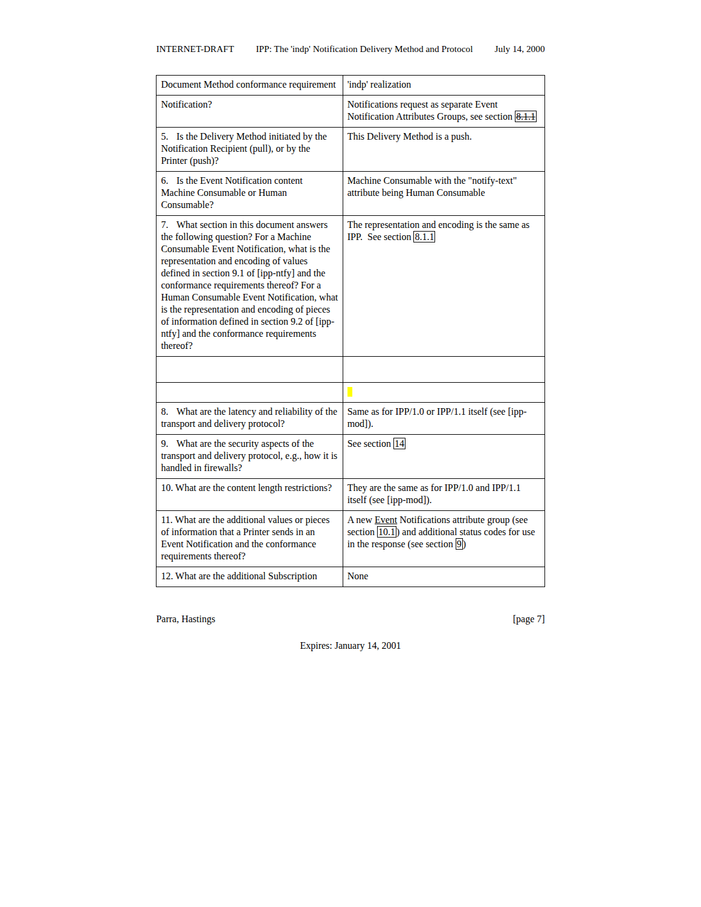INTERNET-DRAFT IPP: The 'indp' Notification Delivery Method and Protocol July 14, 2000
| Document Method conformance requirement | 'indp' realization |
| Notification? | Notifications request as separate Event Notification Attributes Groups, see section 8.1.1 |
| 5. Is the Delivery Method initiated by the Notification Recipient (pull), or by the Printer (push)? | This Delivery Method is a push. |
| 6. Is the Event Notification content Machine Consumable or Human Consumable? | Machine Consumable with the "notify-text" attribute being Human Consumable |
| 7. What section in this document answers the following question? For a Machine Consumable Event Notification, what is the representation and encoding of values defined in section 9.1 of [ipp-ntfy] and the conformance requirements thereof? For a Human Consumable Event Notification, what is the representation and encoding of pieces of information defined in section 9.2 of [ipp-ntfy] and the conformance requirements thereof? | The representation and encoding is the same as IPP. See section 8.1.1 |
| 8. What are the latency and reliability of the transport and delivery protocol? | Same as for IPP/1.0 or IPP/1.1 itself (see [ipp-mod]). |
| 9. What are the security aspects of the transport and delivery protocol, e.g., how it is handled in firewalls? | See section 14 |
| 10. What are the content length restrictions? | They are the same as for IPP/1.0 and IPP/1.1 itself (see [ipp-mod]). |
| 11. What are the additional values or pieces of information that a Printer sends in an Event Notification and the conformance requirements thereof? | A new Event Notifications attribute group (see section 10.1 ) and additional status codes for use in the response (see section 9 ) |
| 12. What are the additional Subscription | None |
Parra, Hastings [page 7]
Expires: January 14, 2001